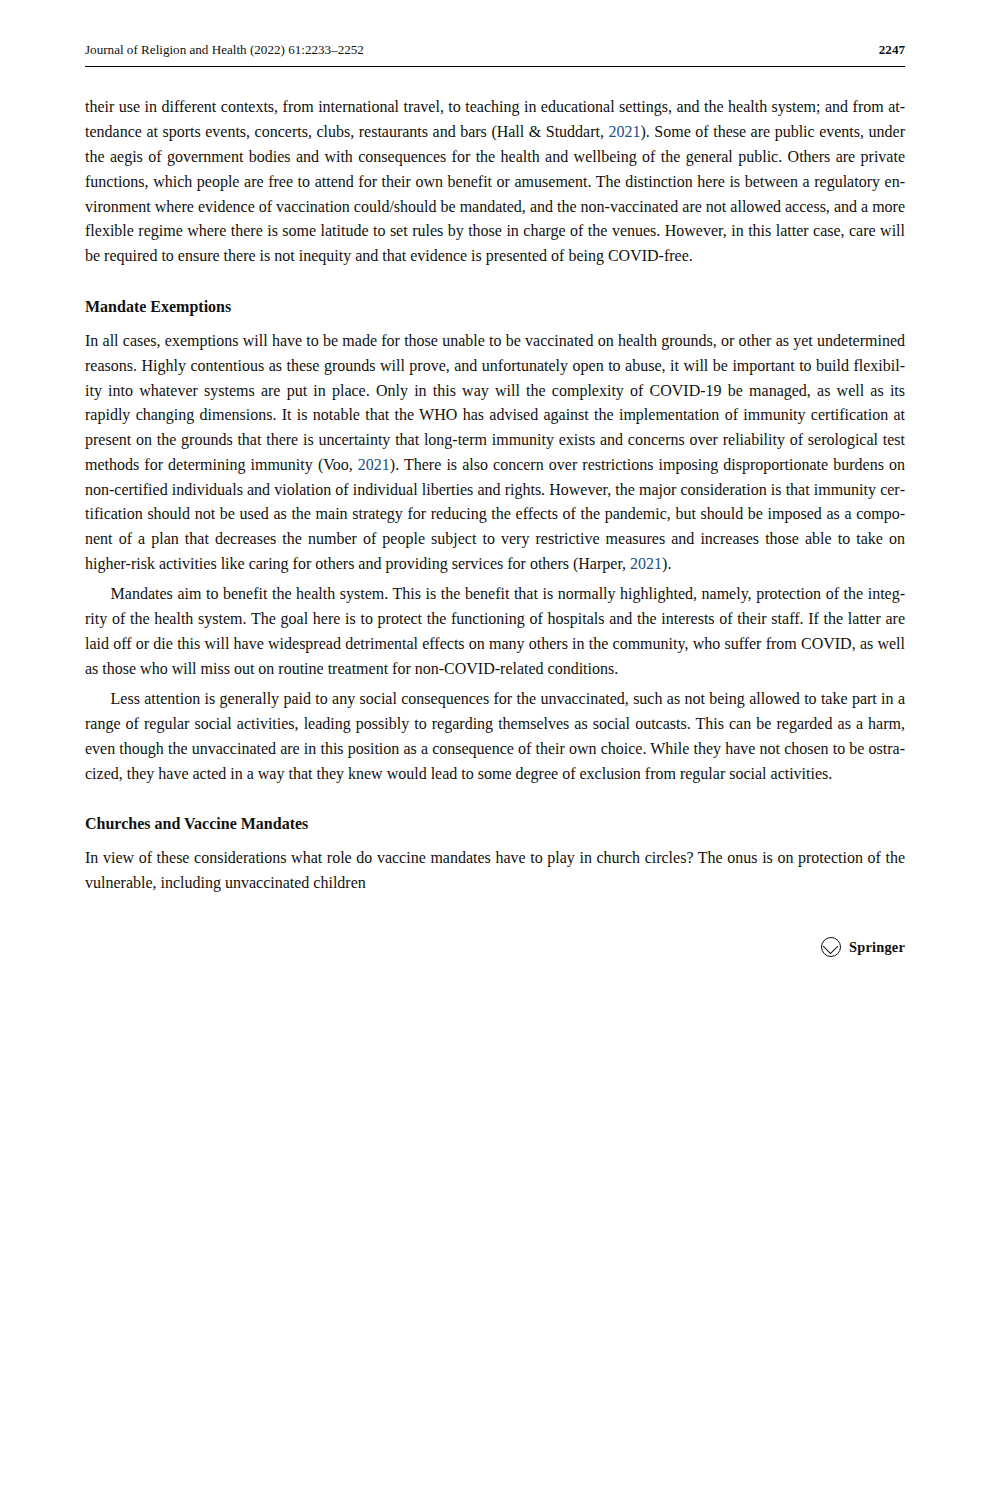Journal of Religion and Health (2022) 61:2233–2252 2247
their use in different contexts, from international travel, to teaching in educational settings, and the health system; and from attendance at sports events, concerts, clubs, restaurants and bars (Hall & Studdart, 2021). Some of these are public events, under the aegis of government bodies and with consequences for the health and wellbeing of the general public. Others are private functions, which people are free to attend for their own benefit or amusement. The distinction here is between a regulatory environment where evidence of vaccination could/should be mandated, and the non-vaccinated are not allowed access, and a more flexible regime where there is some latitude to set rules by those in charge of the venues. However, in this latter case, care will be required to ensure there is not inequity and that evidence is presented of being COVID-free.
Mandate Exemptions
In all cases, exemptions will have to be made for those unable to be vaccinated on health grounds, or other as yet undetermined reasons. Highly contentious as these grounds will prove, and unfortunately open to abuse, it will be important to build flexibility into whatever systems are put in place. Only in this way will the complexity of COVID-19 be managed, as well as its rapidly changing dimensions. It is notable that the WHO has advised against the implementation of immunity certification at present on the grounds that there is uncertainty that long-term immunity exists and concerns over reliability of serological test methods for determining immunity (Voo, 2021). There is also concern over restrictions imposing disproportionate burdens on non-certified individuals and violation of individual liberties and rights. However, the major consideration is that immunity certification should not be used as the main strategy for reducing the effects of the pandemic, but should be imposed as a component of a plan that decreases the number of people subject to very restrictive measures and increases those able to take on higher-risk activities like caring for others and providing services for others (Harper, 2021).
Mandates aim to benefit the health system. This is the benefit that is normally highlighted, namely, protection of the integrity of the health system. The goal here is to protect the functioning of hospitals and the interests of their staff. If the latter are laid off or die this will have widespread detrimental effects on many others in the community, who suffer from COVID, as well as those who will miss out on routine treatment for non-COVID-related conditions.
Less attention is generally paid to any social consequences for the unvaccinated, such as not being allowed to take part in a range of regular social activities, leading possibly to regarding themselves as social outcasts. This can be regarded as a harm, even though the unvaccinated are in this position as a consequence of their own choice. While they have not chosen to be ostracized, they have acted in a way that they knew would lead to some degree of exclusion from regular social activities.
Churches and Vaccine Mandates
In view of these considerations what role do vaccine mandates have to play in church circles? The onus is on protection of the vulnerable, including unvaccinated children
Springer